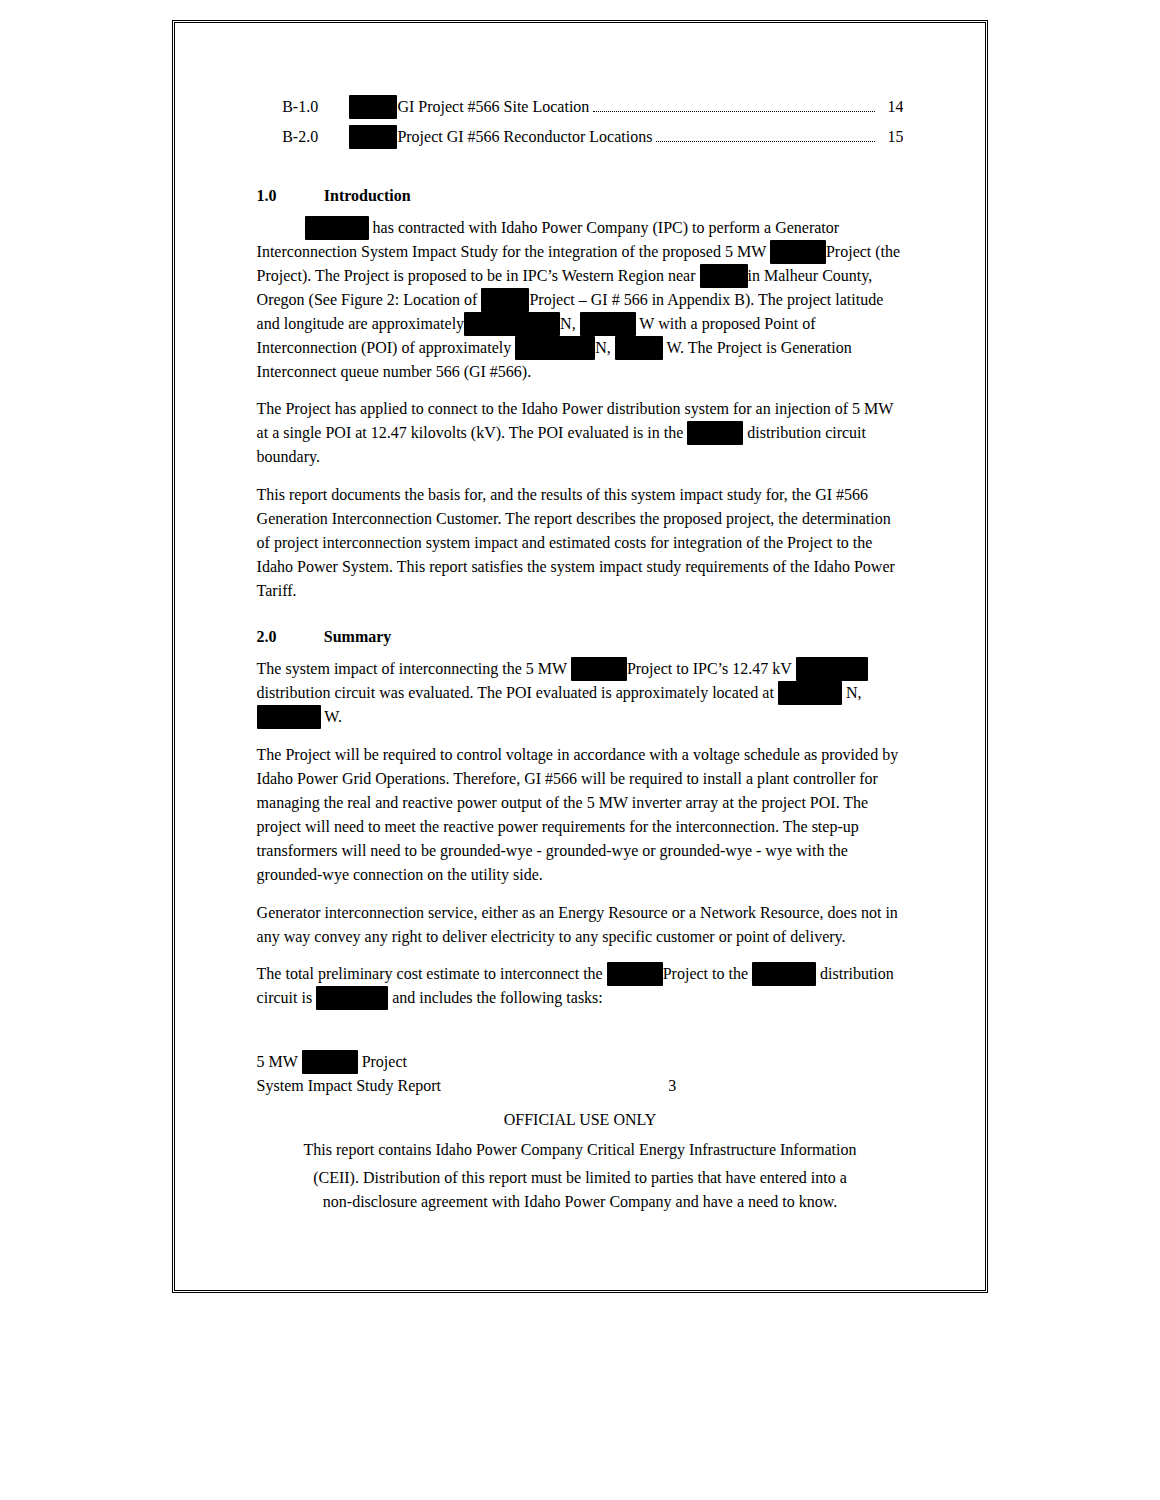B-1.0 GI Project #566 Site Location 14
B-2.0 Project GI #566 Reconductor Locations 15
1.0 Introduction
has contracted with Idaho Power Company (IPC) to perform a Generator Interconnection System Impact Study for the integration of the proposed 5 MW Project (the Project). The Project is proposed to be in IPC’s Western Region near in Malheur County, Oregon (See Figure 2: Location of Project – GI # 566 in Appendix B). The project latitude and longitude are approximately N, W with a proposed Point of Interconnection (POI) of approximately N, W. The Project is Generation Interconnect queue number 566 (GI #566).
The Project has applied to connect to the Idaho Power distribution system for an injection of 5 MW at a single POI at 12.47 kilovolts (kV). The POI evaluated is in the distribution circuit boundary.
This report documents the basis for, and the results of this system impact study for, the GI #566 Generation Interconnection Customer. The report describes the proposed project, the determination of project interconnection system impact and estimated costs for integration of the Project to the Idaho Power System. This report satisfies the system impact study requirements of the Idaho Power Tariff.
2.0 Summary
The system impact of interconnecting the 5 MW Project to IPC’s 12.47 kV distribution circuit was evaluated. The POI evaluated is approximately located at N, W.
The Project will be required to control voltage in accordance with a voltage schedule as provided by Idaho Power Grid Operations. Therefore, GI #566 will be required to install a plant controller for managing the real and reactive power output of the 5 MW inverter array at the project POI. The project will need to meet the reactive power requirements for the interconnection. The step-up transformers will need to be grounded-wye - grounded-wye or grounded-wye - wye with the grounded-wye connection on the utility side.
Generator interconnection service, either as an Energy Resource or a Network Resource, does not in any way convey any right to deliver electricity to any specific customer or point of delivery.
The total preliminary cost estimate to interconnect the Project to the distribution circuit is and includes the following tasks:
5 MW Project
System Impact Study Report 3
OFFICIAL USE ONLY
This report contains Idaho Power Company Critical Energy Infrastructure Information
(CEII). Distribution of this report must be limited to parties that have entered into a non-disclosure agreement with Idaho Power Company and have a need to know.